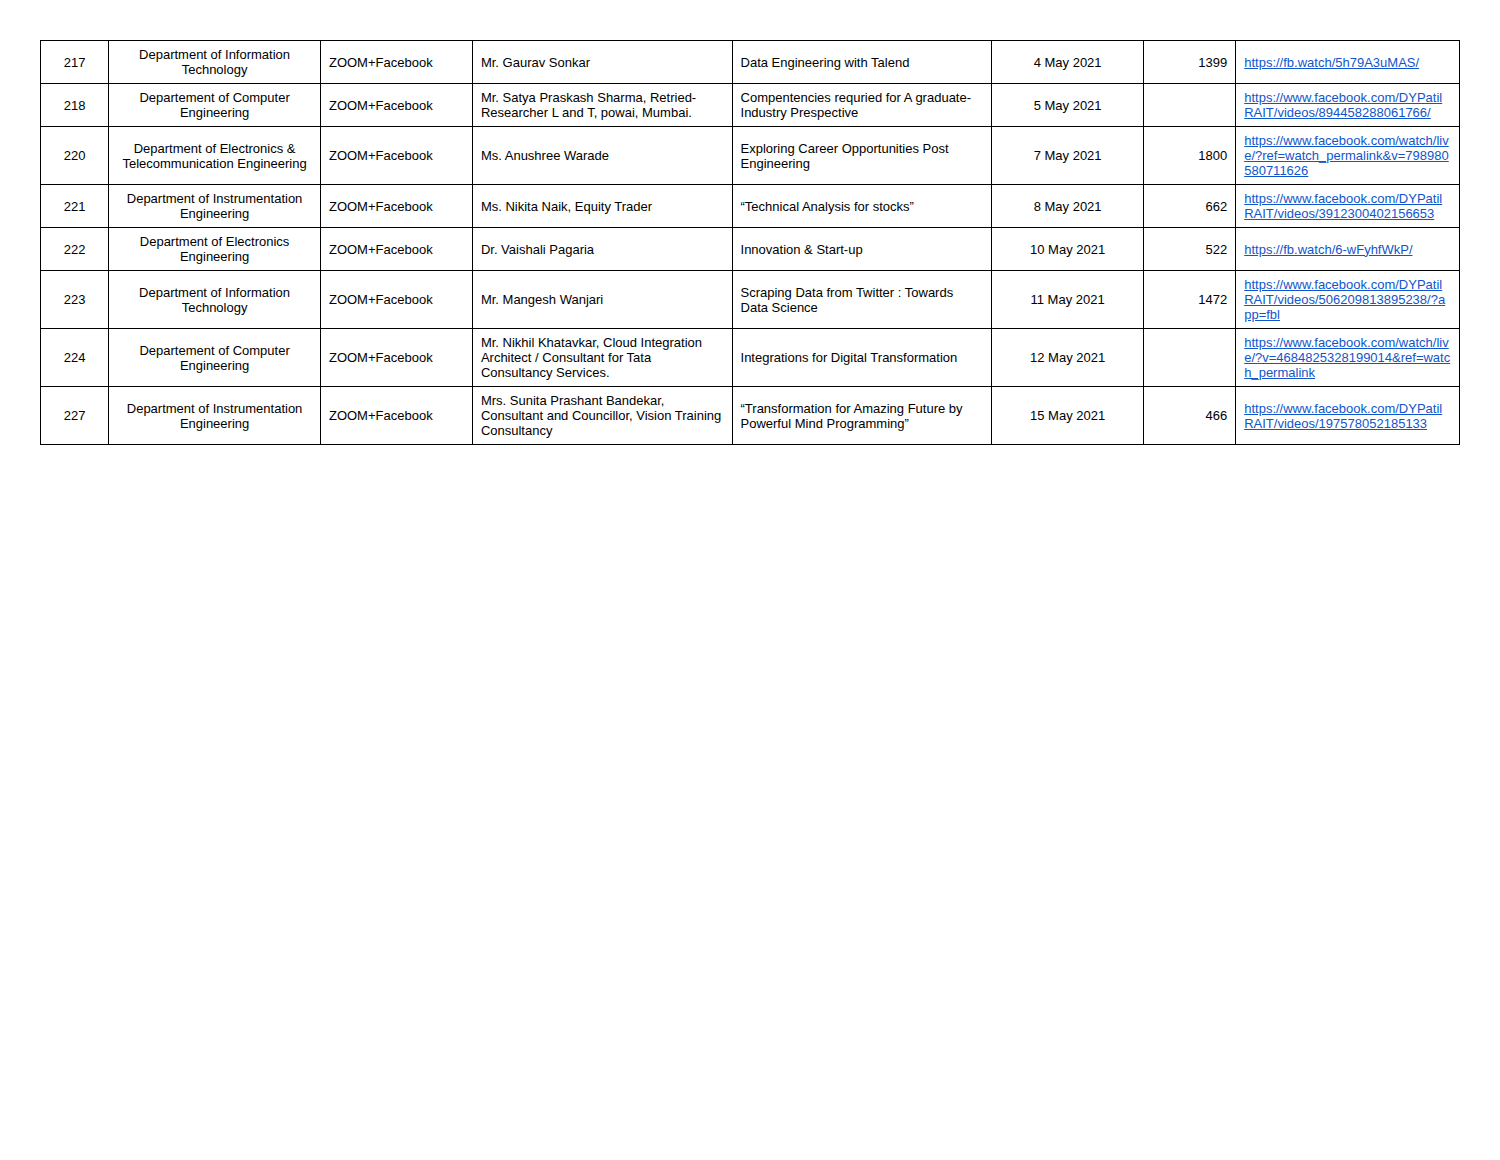| 217 | Department of Information Technology | ZOOM+Facebook | Mr. Gaurav Sonkar | Data Engineering with Talend | 4 May 2021 | 1399 | https://fb.watch/5h79A3uMAS/ |
| 218 | Departement of Computer Engineering | ZOOM+Facebook | Mr. Satya Praskash Sharma, Retried-Researcher L and T, powai, Mumbai. | Compentencies requried for A graduate-Industry Prespective | 5 May 2021 | | https://www.facebook.com/DYPatilRAIT/videos/894458288061766/ |
| 220 | Department of Electronics & Telecommunication Engineering | ZOOM+Facebook | Ms. Anushree Warade | Exploring Career Opportunities Post Engineering | 7 May 2021 | 1800 | https://www.facebook.com/watch/live/?ref=watch_permalink&v=798980580711626 |
| 221 | Department of Instrumentation Engineering | ZOOM+Facebook | Ms. Nikita Naik, Equity Trader | “Technical Analysis for stocks” | 8 May 2021 | 662 | https://www.facebook.com/DYPatilRAIT/videos/3912300402156653 |
| 222 | Department of Electronics Engineering | ZOOM+Facebook | Dr. Vaishali Pagaria | Innovation & Start-up | 10 May 2021 | 522 | https://fb.watch/6-wFyhfWkP/ |
| 223 | Department of Information Technology | ZOOM+Facebook | Mr. Mangesh Wanjari | Scraping Data from Twitter : Towards Data Science | 11 May 2021 | 1472 | https://www.facebook.com/DYPatilRAIT/videos/506209813895238/?app=fbl |
| 224 | Departement of Computer Engineering | ZOOM+Facebook | Mr. Nikhil Khatavkar, Cloud Integration Architect / Consultant for Tata Consultancy Services. | Integrations for Digital Transformation | 12 May 2021 | | https://www.facebook.com/watch/live/?v=4684825328199014&ref=watch_permalink |
| 227 | Department of Instrumentation Engineering | ZOOM+Facebook | Mrs. Sunita Prashant Bandekar, Consultant and Councillor, Vision Training Consultancy | “Transformation for Amazing Future by Powerful Mind Programming” | 15 May 2021 | 466 | https://www.facebook.com/DYPatilRAIT/videos/197578052185133 |